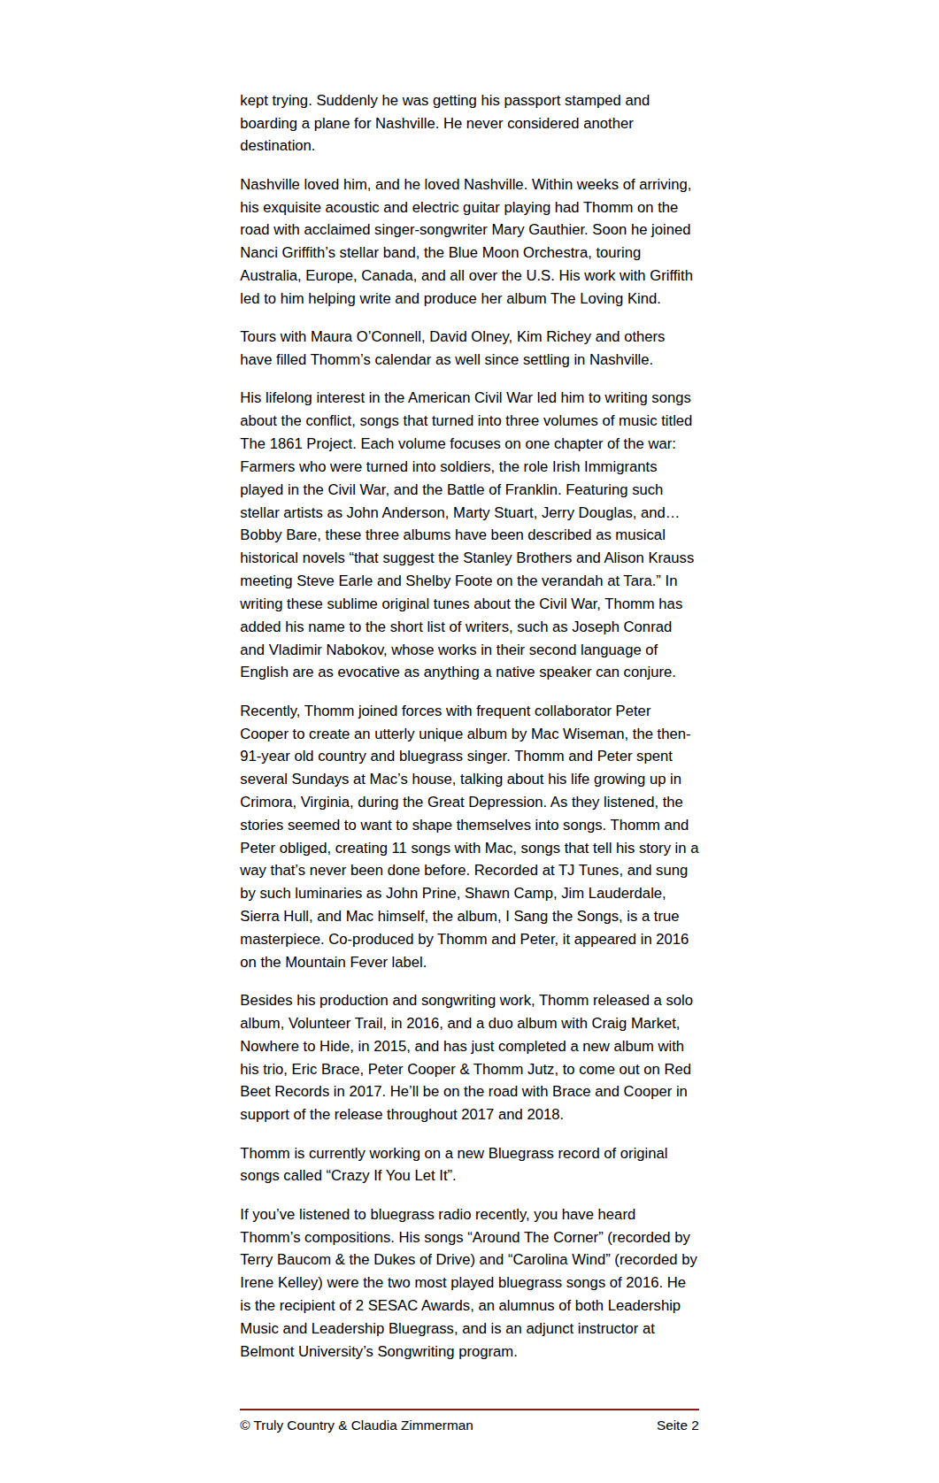kept trying. Suddenly he was getting his passport stamped and boarding a plane for Nashville. He never considered another destination.
Nashville loved him, and he loved Nashville. Within weeks of arriving, his exquisite acoustic and electric guitar playing had Thomm on the road with acclaimed singer-songwriter Mary Gauthier. Soon he joined Nanci Griffith’s stellar band, the Blue Moon Orchestra, touring Australia, Europe, Canada, and all over the U.S. His work with Griffith led to him helping write and produce her album The Loving Kind.
Tours with Maura O’Connell, David Olney, Kim Richey and others have filled Thomm’s calendar as well since settling in Nashville.
His lifelong interest in the American Civil War led him to writing songs about the conflict, songs that turned into three volumes of music titled The 1861 Project. Each volume focuses on one chapter of the war: Farmers who were turned into soldiers, the role Irish Immigrants played in the Civil War, and the Battle of Franklin. Featuring such stellar artists as John Anderson, Marty Stuart, Jerry Douglas, and… Bobby Bare, these three albums have been described as musical historical novels “that suggest the Stanley Brothers and Alison Krauss meeting Steve Earle and Shelby Foote on the verandah at Tara.” In writing these sublime original tunes about the Civil War, Thomm has added his name to the short list of writers, such as Joseph Conrad and Vladimir Nabokov, whose works in their second language of English are as evocative as anything a native speaker can conjure.
Recently, Thomm joined forces with frequent collaborator Peter Cooper to create an utterly unique album by Mac Wiseman, the then-91-year old country and bluegrass singer. Thomm and Peter spent several Sundays at Mac’s house, talking about his life growing up in Crimora, Virginia, during the Great Depression. As they listened, the stories seemed to want to shape themselves into songs. Thomm and Peter obliged, creating 11 songs with Mac, songs that tell his story in a way that’s never been done before. Recorded at TJ Tunes, and sung by such luminaries as John Prine, Shawn Camp, Jim Lauderdale, Sierra Hull, and Mac himself, the album, I Sang the Songs, is a true masterpiece. Co-produced by Thomm and Peter, it appeared in 2016 on the Mountain Fever label.
Besides his production and songwriting work, Thomm released a solo album, Volunteer Trail, in 2016, and a duo album with Craig Market, Nowhere to Hide, in 2015, and has just completed a new album with his trio, Eric Brace, Peter Cooper & Thomm Jutz, to come out on Red Beet Records in 2017. He’ll be on the road with Brace and Cooper in support of the release throughout 2017 and 2018.
Thomm is currently working on a new Bluegrass record of original songs called “Crazy If You Let It”.
If you’ve listened to bluegrass radio recently, you have heard Thomm’s compositions. His songs “Around The Corner” (recorded by Terry Baucom & the Dukes of Drive) and “Carolina Wind” (recorded by Irene Kelley) were the two most played bluegrass songs of 2016. He is the recipient of 2 SESAC Awards, an alumnus of both Leadership Music and Leadership Bluegrass, and is an adjunct instructor at Belmont University’s Songwriting program.
© Truly Country & Claudia Zimmerman Seite 2